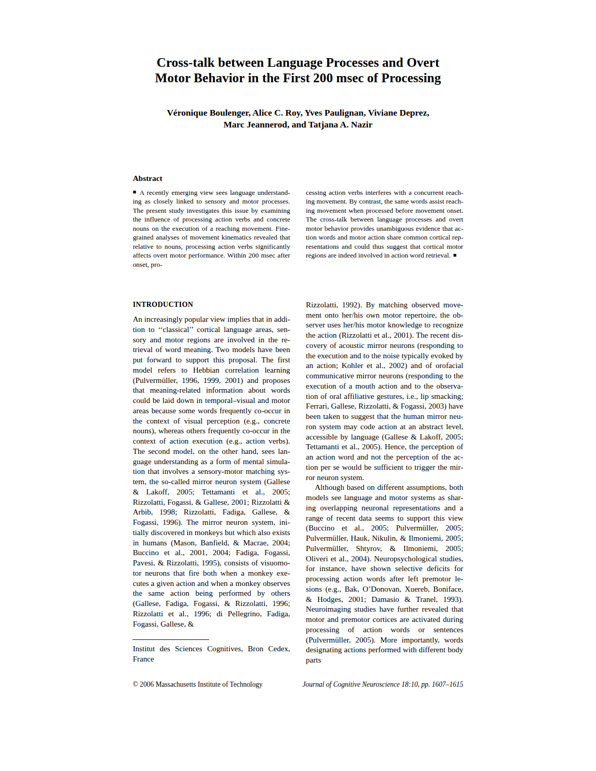Cross-talk between Language Processes and Overt
Motor Behavior in the First 200 msec of Processing
Véronique Boulenger, Alice C. Roy, Yves Paulignan, Viviane Deprez,
Marc Jeannerod, and Tatjana A. Nazir
Abstract
■A recently emerging view sees language understanding as closely linked to sensory and motor processes. The present study investigates this issue by examining the influence of processing action verbs and concrete nouns on the execution of a reaching movement. Fine-grained analyses of movement kinematics revealed that relative to nouns, processing action verbs significantly affects overt motor performance. Within 200 msec after onset, pro-
cessing action verbs interferes with a concurrent reaching movement. By contrast, the same words assist reaching movement when processed before movement onset. The cross-talk between language processes and overt motor behavior provides unambiguous evidence that action words and motor action share common cortical representations and could thus suggest that cortical motor regions are indeed involved in action word retrieval.■
INTRODUCTION
An increasingly popular view implies that in addition to ‘‘classical’’ cortical language areas, sensory and motor regions are involved in the retrieval of word meaning. Two models have been put forward to support this proposal. The first model refers to Hebbian correlation learning (Pulvermüller, 1996, 1999, 2001) and proposes that meaning-related information about words could be laid down in temporal–visual and motor areas because some words frequently co-occur in the context of visual perception (e.g., concrete nouns), whereas others frequently co-occur in the context of action execution (e.g., action verbs). The second model, on the other hand, sees language understanding as a form of mental simulation that involves a sensory-motor matching system, the so-called mirror neuron system (Gallese & Lakoff, 2005; Tettamanti et al., 2005; Rizzolatti, Fogassi, & Gallese, 2001; Rizzolatti & Arbib, 1998; Rizzolatti, Fadiga, Gallese, & Fogassi, 1996). The mirror neuron system, initially discovered in monkeys but which also exists in humans (Mason, Banfield, & Macrae, 2004; Buccino et al., 2001, 2004; Fadiga, Fogassi, Pavesi, & Rizzolatti, 1995), consists of visuomotor neurons that fire both when a monkey executes a given action and when a monkey observes the same action being performed by others (Gallese, Fadiga, Fogassi, & Rizzolatti, 1996; Rizzolatti et al., 1996; di Pellegrino, Fadiga, Fogassi, Gallese, &
Institut des Sciences Cognitives, Bron Cedex, France
Rizzolatti, 1992). By matching observed movement onto her/his own motor repertoire, the observer uses her/his motor knowledge to recognize the action (Rizzolatti et al., 2001). The recent discovery of acoustic mirror neurons (responding to the execution and to the noise typically evoked by an action; Kohler et al., 2002) and of orofacial communicative mirror neurons (responding to the execution of a mouth action and to the observation of oral affiliative gestures, i.e., lip smacking; Ferrari, Gallese, Rizzolatti, & Fogassi, 2003) have been taken to suggest that the human mirror neuron system may code action at an abstract level, accessible by language (Gallese & Lakoff, 2005; Tettamanti et al., 2005). Hence, the perception of an action word and not the perception of the action per se would be sufficient to trigger the mirror neuron system.
Although based on different assumptions, both models see language and motor systems as sharing overlapping neuronal representations and a range of recent data seems to support this view (Buccino et al., 2005; Pulvermüller, 2005; Pulvermüller, Hauk, Nikulin, & Ilmoniemi, 2005; Pulvermüller, Shtyrov, & Ilmoniemi, 2005; Oliveri et al., 2004). Neuropsychological studies, for instance, have shown selective deficits for processing action words after left premotor lesions (e.g., Bak, O’Donovan, Xuereb, Boniface, & Hodges, 2001; Damasio & Tranel, 1993). Neuroimaging studies have further revealed that motor and premotor cortices are activated during processing of action words or sentences (Pulvermüller, 2005). More importantly, words designating actions performed with different body parts
© 2006 Massachusetts Institute of Technology
Journal of Cognitive Neuroscience 18:10, pp. 1607–1615